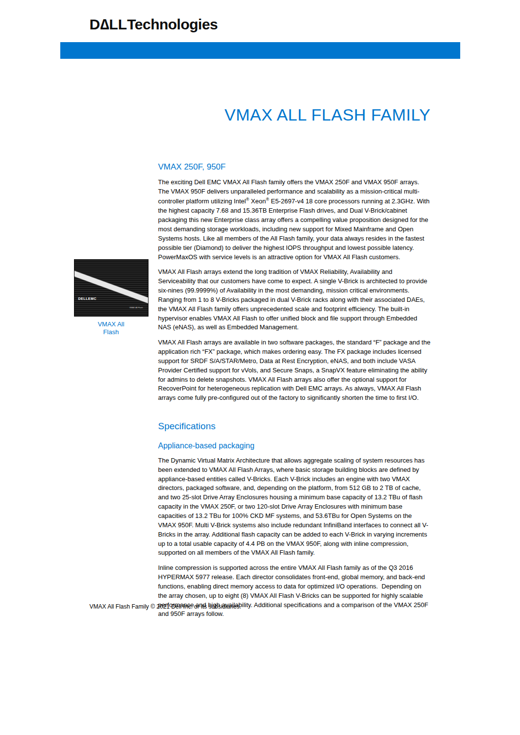D∆LL Technologies
Specification Sheet
VMAX ALL FLASH FAMILY
DELLEMC
VMAX All Flash
VMAX All
Flash
VMAX 250F, 950F
The exciting Dell EMC VMAX All Flash family offers the VMAX 250F and VMAX 950F arrays. The VMAX 950F delivers unparalleled performance and scalability as a mission-critical multi-controller platform utilizing Intel® Xeon® E5-2697-v4 18 core processors running at 2.3GHz. With the highest capacity 7.68 and 15.36TB Enterprise Flash drives, and Dual V-Brick/cabinet packaging this new Enterprise class array offers a compelling value proposition designed for the most demanding storage workloads, including new support for Mixed Mainframe and Open Systems hosts. Like all members of the All Flash family, your data always resides in the fastest possible tier (Diamond) to deliver the highest IOPS throughput and lowest possible latency. PowerMaxOS with service levels is an attractive option for VMAX All Flash customers.
VMAX All Flash arrays extend the long tradition of VMAX Reliability, Availability and Serviceability that our customers have come to expect. A single V-Brick is architected to provide six-nines (99.9999%) of Availability in the most demanding, mission critical environments. Ranging from 1 to 8 V-Bricks packaged in dual V-Brick racks along with their associated DAEs, the VMAX All Flash family offers unprecedented scale and footprint efficiency. The built-in hypervisor enables VMAX All Flash to offer unified block and file support through Embedded NAS (eNAS), as well as Embedded Management.
VMAX All Flash arrays are available in two software packages, the standard “F” package and the application rich “FX” package, which makes ordering easy. The FX package includes licensed support for SRDF S/A/STAR/Metro, Data at Rest Encryption, eNAS, and both include VASA Provider Certified support for vVols, and Secure Snaps, a SnapVX feature eliminating the ability for admins to delete snapshots. VMAX All Flash arrays also offer the optional support for RecoverPoint for heterogeneous replication with Dell EMC arrays. As always, VMAX All Flash arrays come fully pre-configured out of the factory to significantly shorten the time to first I/O.
Specifications
Appliance-based packaging
The Dynamic Virtual Matrix Architecture that allows aggregate scaling of system resources has been extended to VMAX All Flash Arrays, where basic storage building blocks are defined by appliance-based entities called V-Bricks. Each V-Brick includes an engine with two VMAX directors, packaged software, and, depending on the platform, from 512 GB to 2 TB of cache, and two 25-slot Drive Array Enclosures housing a minimum base capacity of 13.2 TBu of flash capacity in the VMAX 250F, or two 120-slot Drive Array Enclosures with minimum base capacities of 13.2 TBu for 100% CKD MF systems, and 53.6TBu for Open Systems on the VMAX 950F. Multi V-Brick systems also include redundant InfiniBand interfaces to connect all V-Bricks in the array. Additional flash capacity can be added to each V-Brick in varying increments up to a total usable capacity of 4.4 PB on the VMAX 950F, along with inline compression, supported on all members of the VMAX All Flash family.
Inline compression is supported across the entire VMAX All Flash family as of the Q3 2016 HYPERMAX 5977 release. Each director consolidates front-end, global memory, and back-end functions, enabling direct memory access to data for optimized I/O operations. Depending on the array chosen, up to eight (8) VMAX All Flash V-Bricks can be supported for highly scalable performance and high availability. Additional specifications and a comparison of the VMAX 250F and 950F arrays follow.
VMAX All Flash Family © 2021 Dell Inc. or its subsidiaries.